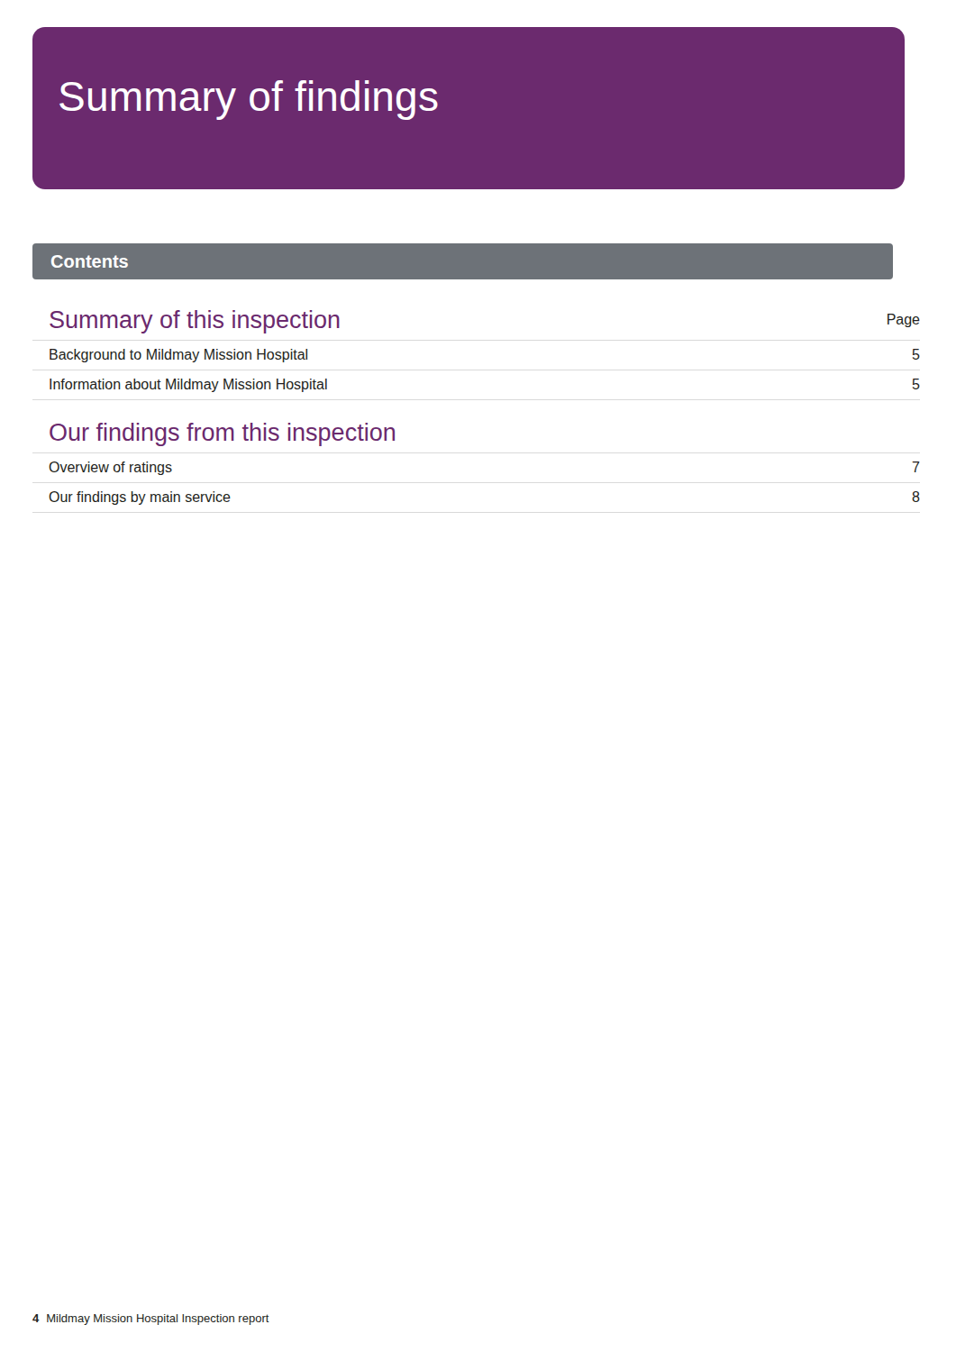Summary of findings
Contents
Summary of this inspection
Page
Background to Mildmay Mission Hospital5
Information about Mildmay Mission Hospital5
Our findings from this inspection
Overview of ratings7
Our findings by main service8
4 Mildmay Mission Hospital Inspection report